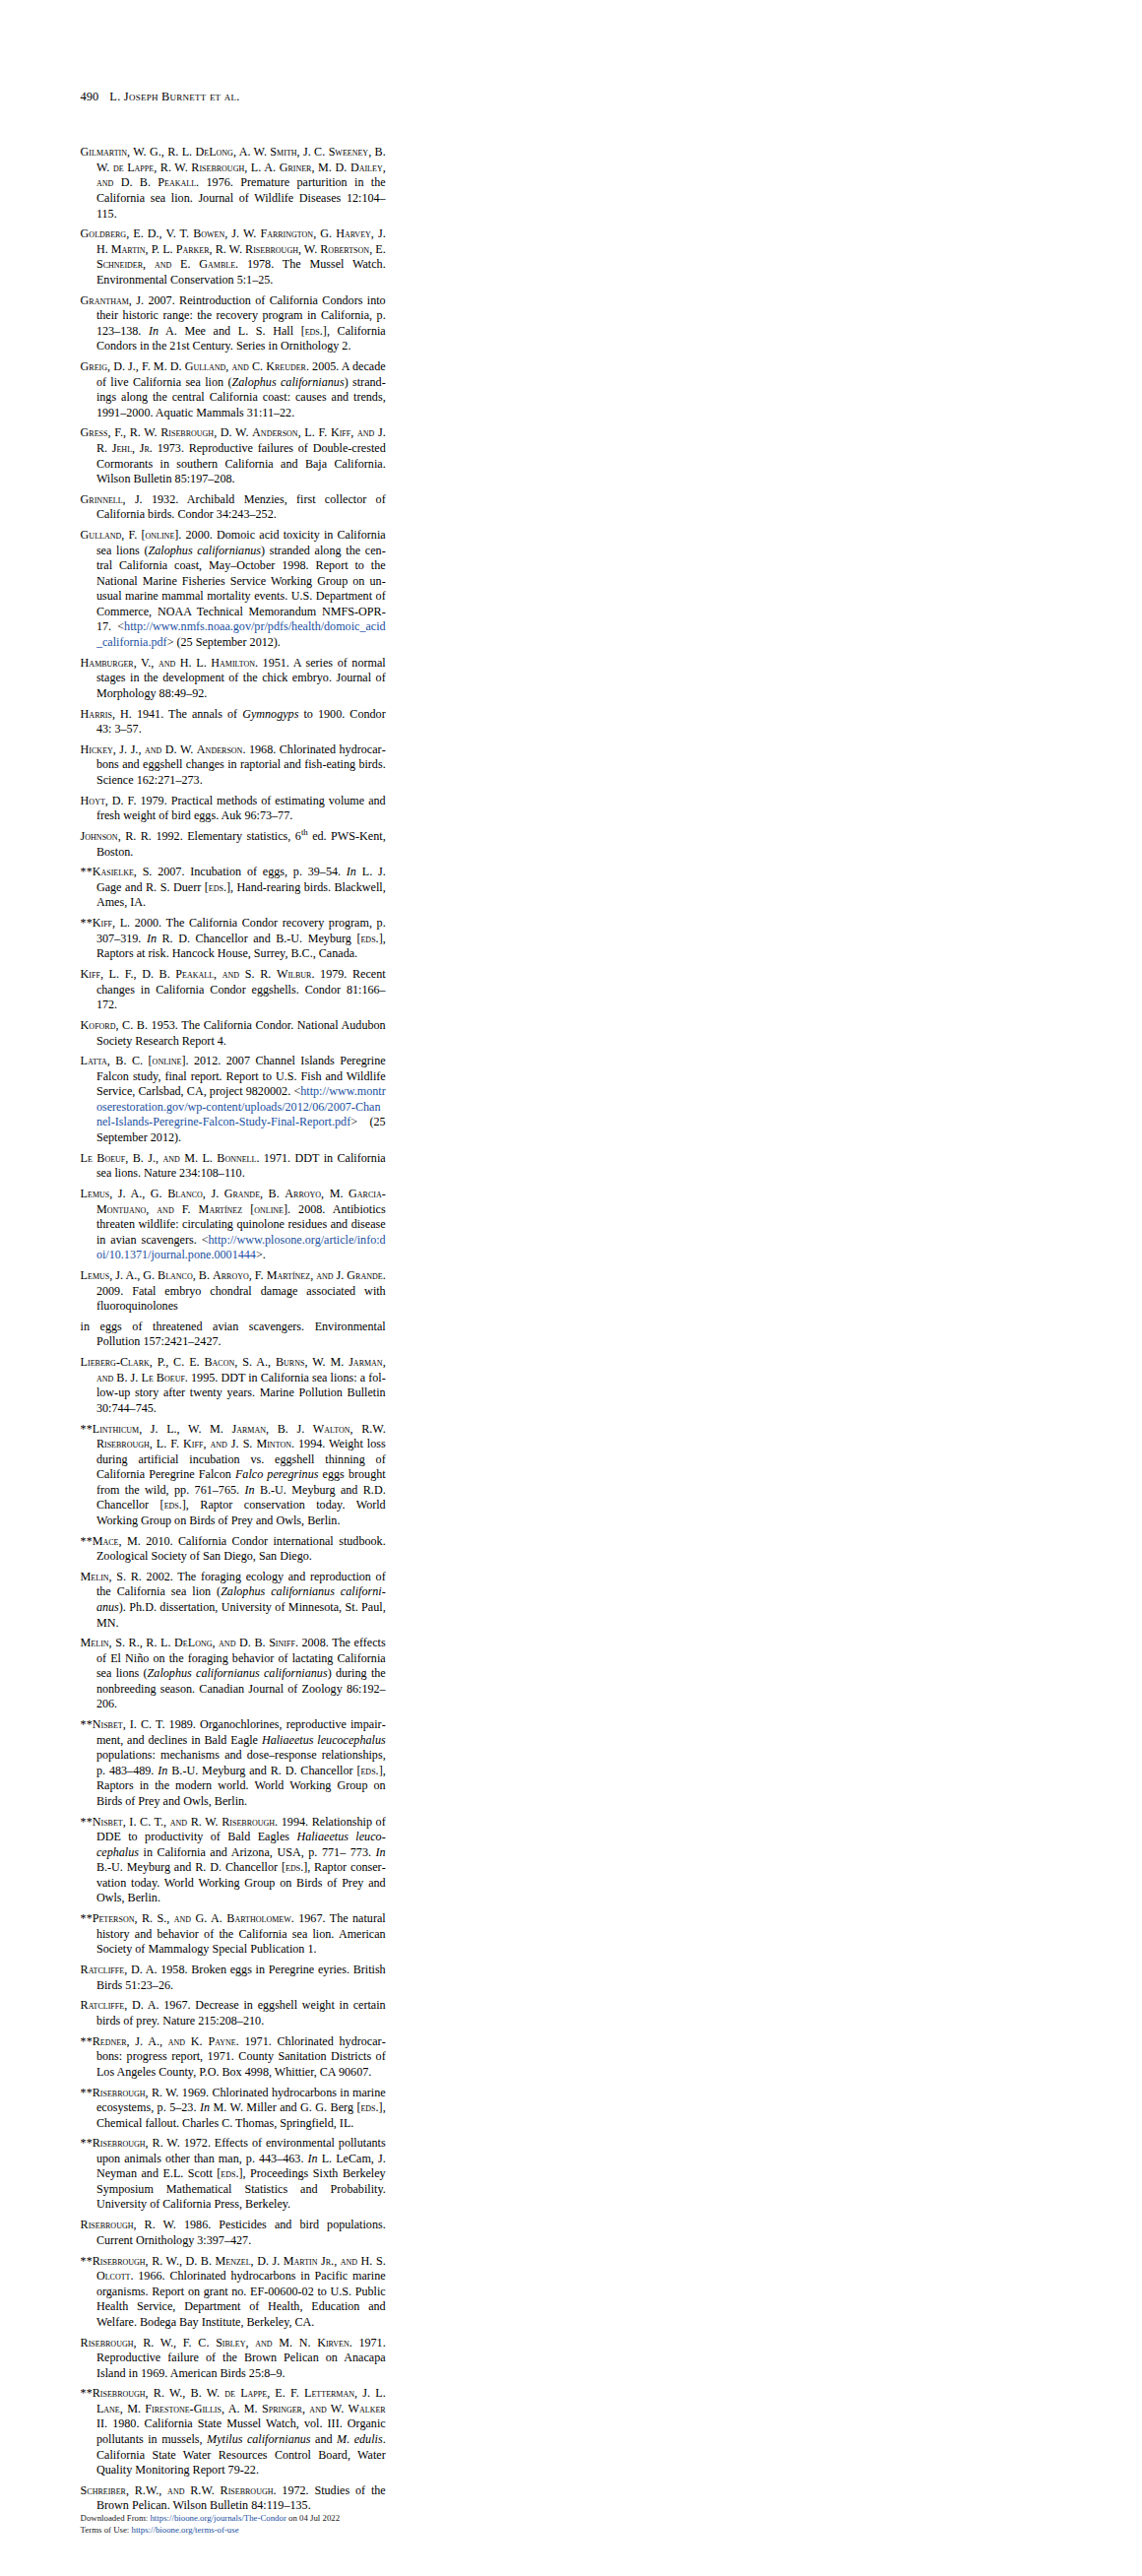490 L. Joseph Burnett et al.
Gilmartin, W. G., R. L. DeLong, A. W. Smith, J. C. Sweeney, B. W. de Lappe, R. W. Risebrough, L. A. Griner, M. D. Dailey, and D. B. Peakall. 1976. Premature parturition in the California sea lion. Journal of Wildlife Diseases 12:104–115.
Goldberg, E. D., V. T. Bowen, J. W. Farrington, G. Harvey, J. H. Martin, P. L. Parker, R. W. Risebrough, W. Robertson, E. Schneider, and E. Gamble. 1978. The Mussel Watch. Environmental Conservation 5:1–25.
Grantham, J. 2007. Reintroduction of California Condors into their historic range: the recovery program in California, p. 123–138. In A. Mee and L. S. Hall [eds.], California Condors in the 21st Century. Series in Ornithology 2.
Greig, D. J., F. M. D. Gulland, and C. Kreuder. 2005. A decade of live California sea lion (Zalophus californianus) strandings along the central California coast: causes and trends, 1991–2000. Aquatic Mammals 31:11–22.
Gress, F., R. W. Risebrough, D. W. Anderson, L. F. Kiff, and J. R. Jehl, Jr. 1973. Reproductive failures of Double-crested Cormorants in southern California and Baja California. Wilson Bulletin 85:197–208.
Grinnell, J. 1932. Archibald Menzies, first collector of California birds. Condor 34:243–252.
Gulland, F. [online]. 2000. Domoic acid toxicity in California sea lions (Zalophus californianus) stranded along the central California coast, May–October 1998. Report to the National Marine Fisheries Service Working Group on unusual marine mammal mortality events. U.S. Department of Commerce, NOAA Technical Memorandum NMFS-OPR-17. <http://www.nmfs.noaa.gov/pr/pdfs/health/domoic_acid_california.pdf> (25 September 2012).
Hamburger, V., and H. L. Hamilton. 1951. A series of normal stages in the development of the chick embryo. Journal of Morphology 88:49–92.
Harris, H. 1941. The annals of Gymnogyps to 1900. Condor 43: 3–57.
Hickey, J. J., and D. W. Anderson. 1968. Chlorinated hydrocarbons and eggshell changes in raptorial and fish-eating birds. Science 162:271–273.
Hoyt, D. F. 1979. Practical methods of estimating volume and fresh weight of bird eggs. Auk 96:73–77.
Johnson, R. R. 1992. Elementary statistics, 6th ed. PWS-Kent, Boston.
**Kasielke, S. 2007. Incubation of eggs, p. 39–54. In L. J. Gage and R. S. Duerr [eds.], Hand-rearing birds. Blackwell, Ames, IA.
**Kiff, L. 2000. The California Condor recovery program, p. 307–319. In R. D. Chancellor and B.-U. Meyburg [eds.], Raptors at risk. Hancock House, Surrey, B.C., Canada.
Kiff, L. F., D. B. Peakall, and S. R. Wilbur. 1979. Recent changes in California Condor eggshells. Condor 81:166–172.
Koford, C. B. 1953. The California Condor. National Audubon Society Research Report 4.
Latta, B. C. [online]. 2012. 2007 Channel Islands Peregrine Falcon study, final report. Report to U.S. Fish and Wildlife Service, Carlsbad, CA, project 9820002. <http://www.montroserestoration.gov/wp-content/uploads/2012/06/2007-Channel-Islands-Peregrine-Falcon-Study-Final-Report.pdf> (25 September 2012).
Le Boeuf, B. J., and M. L. Bonnell. 1971. DDT in California sea lions. Nature 234:108–110.
Lemus, J. A., G. Blanco, J. Grande, B. Arroyo, M. Garcia-Montijano, and F. Martínez [online]. 2008. Antibiotics threaten wildlife: circulating quinolone residues and disease in avian scavengers. <http://www.plosone.org/article/info:doi/10.1371/journal.pone.0001444>.
Lemus, J. A., G. Blanco, B. Arroyo, F. Martínez, and J. Grande. 2009. Fatal embryo chondral damage associated with fluoroquinolones
in eggs of threatened avian scavengers. Environmental Pollution 157:2421–2427.
Lieberg-Clark, P., C. E. Bacon, S. A., Burns, W. M. Jarman, and B. J. Le Boeuf. 1995. DDT in California sea lions: a follow-up story after twenty years. Marine Pollution Bulletin 30:744–745.
**Linthicum, J. L., W. M. Jarman, B. J. Walton, R.W. Risebrough, L. F. Kiff, and J. S. Minton. 1994. Weight loss during artificial incubation vs. eggshell thinning of California Peregrine Falcon Falco peregrinus eggs brought from the wild, pp. 761–765. In B.-U. Meyburg and R.D. Chancellor [eds.], Raptor conservation today. World Working Group on Birds of Prey and Owls, Berlin.
**Mace, M. 2010. California Condor international studbook. Zoological Society of San Diego, San Diego.
Melin, S. R. 2002. The foraging ecology and reproduction of the California sea lion (Zalophus californianus californianus). Ph.D. dissertation, University of Minnesota, St. Paul, MN.
Melin, S. R., R. L. DeLong, and D. B. Siniff. 2008. The effects of El Niño on the foraging behavior of lactating California sea lions (Zalophus californianus californianus) during the nonbreeding season. Canadian Journal of Zoology 86:192–206.
**Nisbet, I. C. T. 1989. Organochlorines, reproductive impairment, and declines in Bald Eagle Haliaeetus leucocephalus populations: mechanisms and dose–response relationships, p. 483–489. In B.-U. Meyburg and R. D. Chancellor [eds.], Raptors in the modern world. World Working Group on Birds of Prey and Owls, Berlin.
**Nisbet, I. C. T., and R. W. Risebrough. 1994. Relationship of DDE to productivity of Bald Eagles Haliaeetus leucocephalus in California and Arizona, USA, p. 771– 773. In B.-U. Meyburg and R. D. Chancellor [eds.], Raptor conservation today. World Working Group on Birds of Prey and Owls, Berlin.
**Peterson, R. S., and G. A. Bartholomew. 1967. The natural history and behavior of the California sea lion. American Society of Mammalogy Special Publication 1.
Ratcliffe, D. A. 1958. Broken eggs in Peregrine eyries. British Birds 51:23–26.
Ratcliffe, D. A. 1967. Decrease in eggshell weight in certain birds of prey. Nature 215:208–210.
**Redner, J. A., and K. Payne. 1971. Chlorinated hydrocarbons: progress report, 1971. County Sanitation Districts of Los Angeles County, P.O. Box 4998, Whittier, CA 90607.
**Risebrough, R. W. 1969. Chlorinated hydrocarbons in marine ecosystems, p. 5–23. In M. W. Miller and G. G. Berg [eds.], Chemical fallout. Charles C. Thomas, Springfield, IL.
**Risebrough, R. W. 1972. Effects of environmental pollutants upon animals other than man, p. 443–463. In L. LeCam, J. Neyman and E.L. Scott [eds.], Proceedings Sixth Berkeley Symposium Mathematical Statistics and Probability. University of California Press, Berkeley.
Risebrough, R. W. 1986. Pesticides and bird populations. Current Ornithology 3:397–427.
**Risebrough, R. W., D. B. Menzel, D. J. Martin Jr., and H. S. Olcott. 1966. Chlorinated hydrocarbons in Pacific marine organisms. Report on grant no. EF-00600-02 to U.S. Public Health Service, Department of Health, Education and Welfare. Bodega Bay Institute, Berkeley, CA.
Risebrough, R. W., F. C. Sibley, and M. N. Kirven. 1971. Reproductive failure of the Brown Pelican on Anacapa Island in 1969. American Birds 25:8–9.
**Risebrough, R. W., B. W. de Lappe, E. F. Letterman, J. L. Lane, M. Firestone-Gillis, A. M. Springer, and W. Walker II. 1980. California State Mussel Watch, vol. III. Organic pollutants in mussels, Mytilus californianus and M. edulis. California State Water Resources Control Board, Water Quality Monitoring Report 79-22.
Schreiber, R.W., and R.W. Risebrough. 1972. Studies of the Brown Pelican. Wilson Bulletin 84:119–135.
Downloaded From: https://bioone.org/journals/The-Condor on 04 Jul 2022
Terms of Use: https://bioone.org/terms-of-use